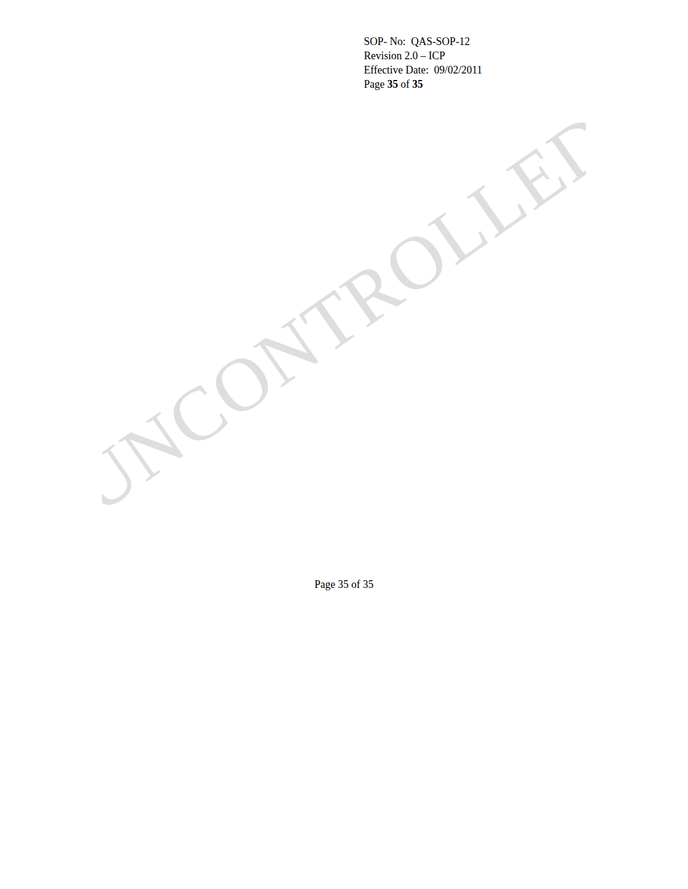SOP- No: QAS-SOP-12 Revision 2.0 – ICP Effective Date: 09/02/2011 Page 35 of 35
UNCONTROLLED
Page 35 of 35